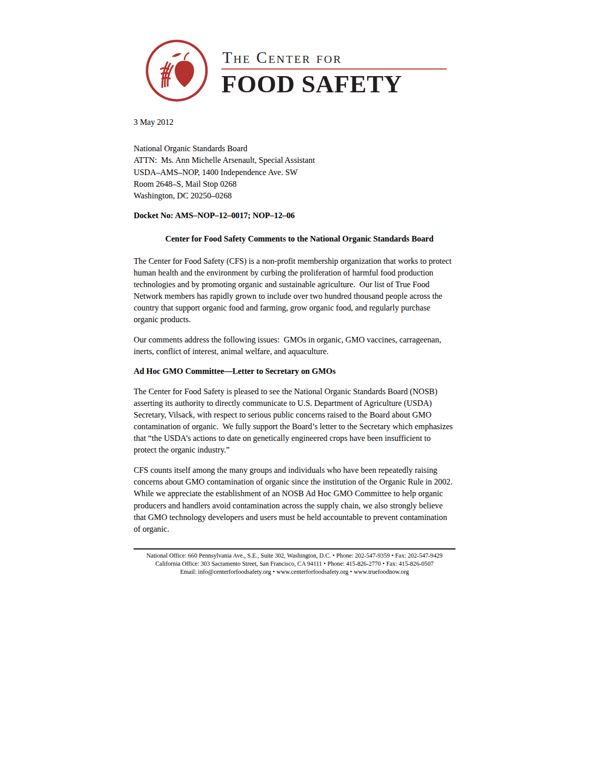The Center for
FOOD SAFETY
3 May 2012
National Organic Standards Board
ATTN: Ms. Ann Michelle Arsenault, Special Assistant
USDA–AMS–NOP, 1400 Independence Ave. SW
Room 2648–S, Mail Stop 0268
Washington, DC 20250–0268
Docket No: AMS–NOP–12–0017; NOP–12–06
Center for Food Safety Comments to the National Organic Standards Board
The Center for Food Safety (CFS) is a non-profit membership organization that works to protect human health and the environment by curbing the proliferation of harmful food production technologies and by promoting organic and sustainable agriculture. Our list of True Food Network members has rapidly grown to include over two hundred thousand people across the country that support organic food and farming, grow organic food, and regularly purchase organic products.
Our comments address the following issues: GMOs in organic, GMO vaccines, carrageenan, inerts, conflict of interest, animal welfare, and aquaculture.
Ad Hoc GMO Committee—Letter to Secretary on GMOs
The Center for Food Safety is pleased to see the National Organic Standards Board (NOSB) asserting its authority to directly communicate to U.S. Department of Agriculture (USDA) Secretary, Vilsack, with respect to serious public concerns raised to the Board about GMO contamination of organic. We fully support the Board’s letter to the Secretary which emphasizes that “the USDA’s actions to date on genetically engineered crops have been insufficient to protect the organic industry.”
CFS counts itself among the many groups and individuals who have been repeatedly raising concerns about GMO contamination of organic since the institution of the Organic Rule in 2002. While we appreciate the establishment of an NOSB Ad Hoc GMO Committee to help organic producers and handlers avoid contamination across the supply chain, we also strongly believe that GMO technology developers and users must be held accountable to prevent contamination of organic.
National Office: 660 Pennsylvania Ave., S.E., Suite 302, Washington, D.C. • Phone: 202-547-9359 • Fax: 202-547-9429
California Office: 303 Sacramento Street, San Francisco, CA 94111 • Phone: 415-826-2770 • Fax: 415-826-0507
Email: info@centerforfoodsafety.org • www.centerforfoodsafety.org • www.truefoodnow.org